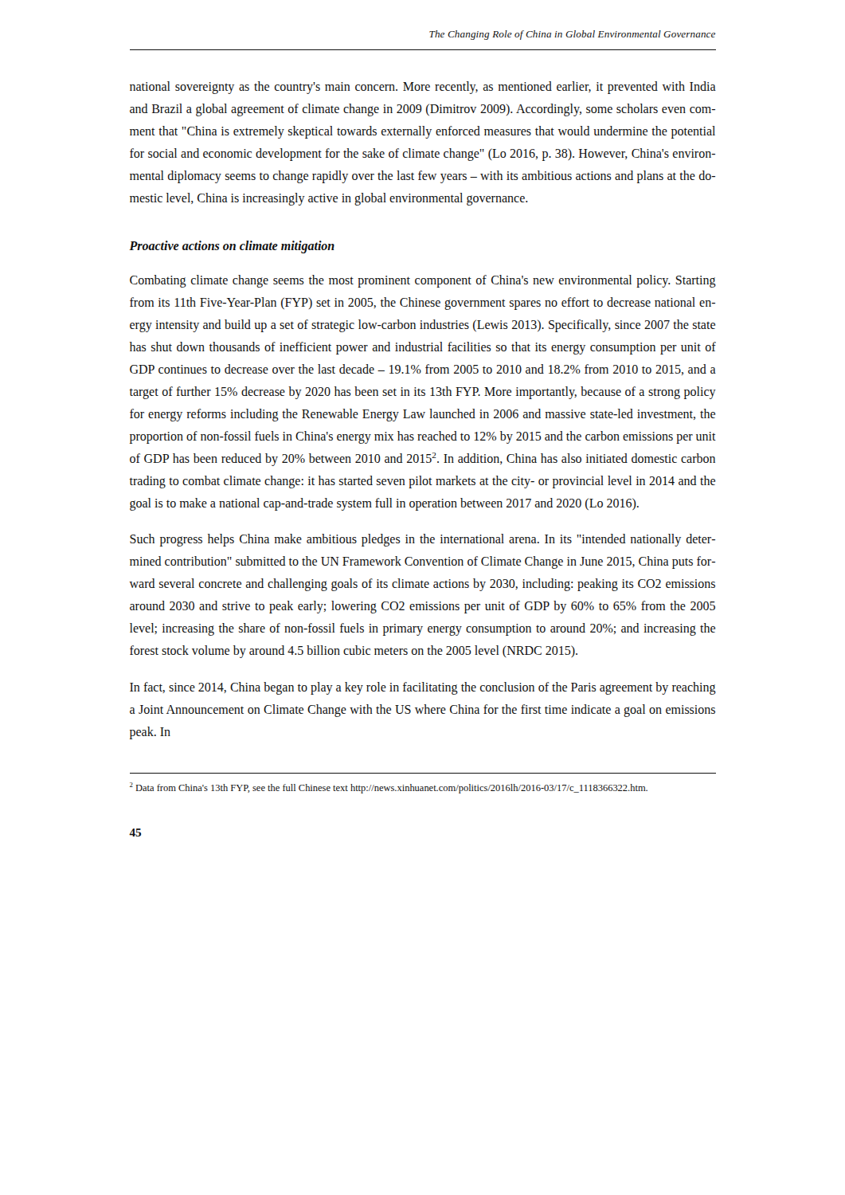The Changing Role of China in Global Environmental Governance
national sovereignty as the country's main concern. More recently, as mentioned earlier, it prevented with India and Brazil a global agreement of climate change in 2009 (Dimitrov 2009). Accordingly, some scholars even comment that "China is extremely skeptical towards externally enforced measures that would undermine the potential for social and economic development for the sake of climate change" (Lo 2016, p. 38). However, China's environmental diplomacy seems to change rapidly over the last few years – with its ambitious actions and plans at the domestic level, China is increasingly active in global environmental governance.
Proactive actions on climate mitigation
Combating climate change seems the most prominent component of China's new environmental policy. Starting from its 11th Five-Year-Plan (FYP) set in 2005, the Chinese government spares no effort to decrease national energy intensity and build up a set of strategic low-carbon industries (Lewis 2013). Specifically, since 2007 the state has shut down thousands of inefficient power and industrial facilities so that its energy consumption per unit of GDP continues to decrease over the last decade – 19.1% from 2005 to 2010 and 18.2% from 2010 to 2015, and a target of further 15% decrease by 2020 has been set in its 13th FYP. More importantly, because of a strong policy for energy reforms including the Renewable Energy Law launched in 2006 and massive state-led investment, the proportion of non-fossil fuels in China's energy mix has reached to 12% by 2015 and the carbon emissions per unit of GDP has been reduced by 20% between 2010 and 20152. In addition, China has also initiated domestic carbon trading to combat climate change: it has started seven pilot markets at the city- or provincial level in 2014 and the goal is to make a national cap-and-trade system full in operation between 2017 and 2020 (Lo 2016).
Such progress helps China make ambitious pledges in the international arena. In its "intended nationally determined contribution" submitted to the UN Framework Convention of Climate Change in June 2015, China puts forward several concrete and challenging goals of its climate actions by 2030, including: peaking its CO2 emissions around 2030 and strive to peak early; lowering CO2 emissions per unit of GDP by 60% to 65% from the 2005 level; increasing the share of non-fossil fuels in primary energy consumption to around 20%; and increasing the forest stock volume by around 4.5 billion cubic meters on the 2005 level (NRDC 2015).
In fact, since 2014, China began to play a key role in facilitating the conclusion of the Paris agreement by reaching a Joint Announcement on Climate Change with the US where China for the first time indicate a goal on emissions peak. In
2 Data from China's 13th FYP, see the full Chinese text http://news.xinhuanet.com/politics/2016lh/2016-03/17/c_1118366322.htm.
45